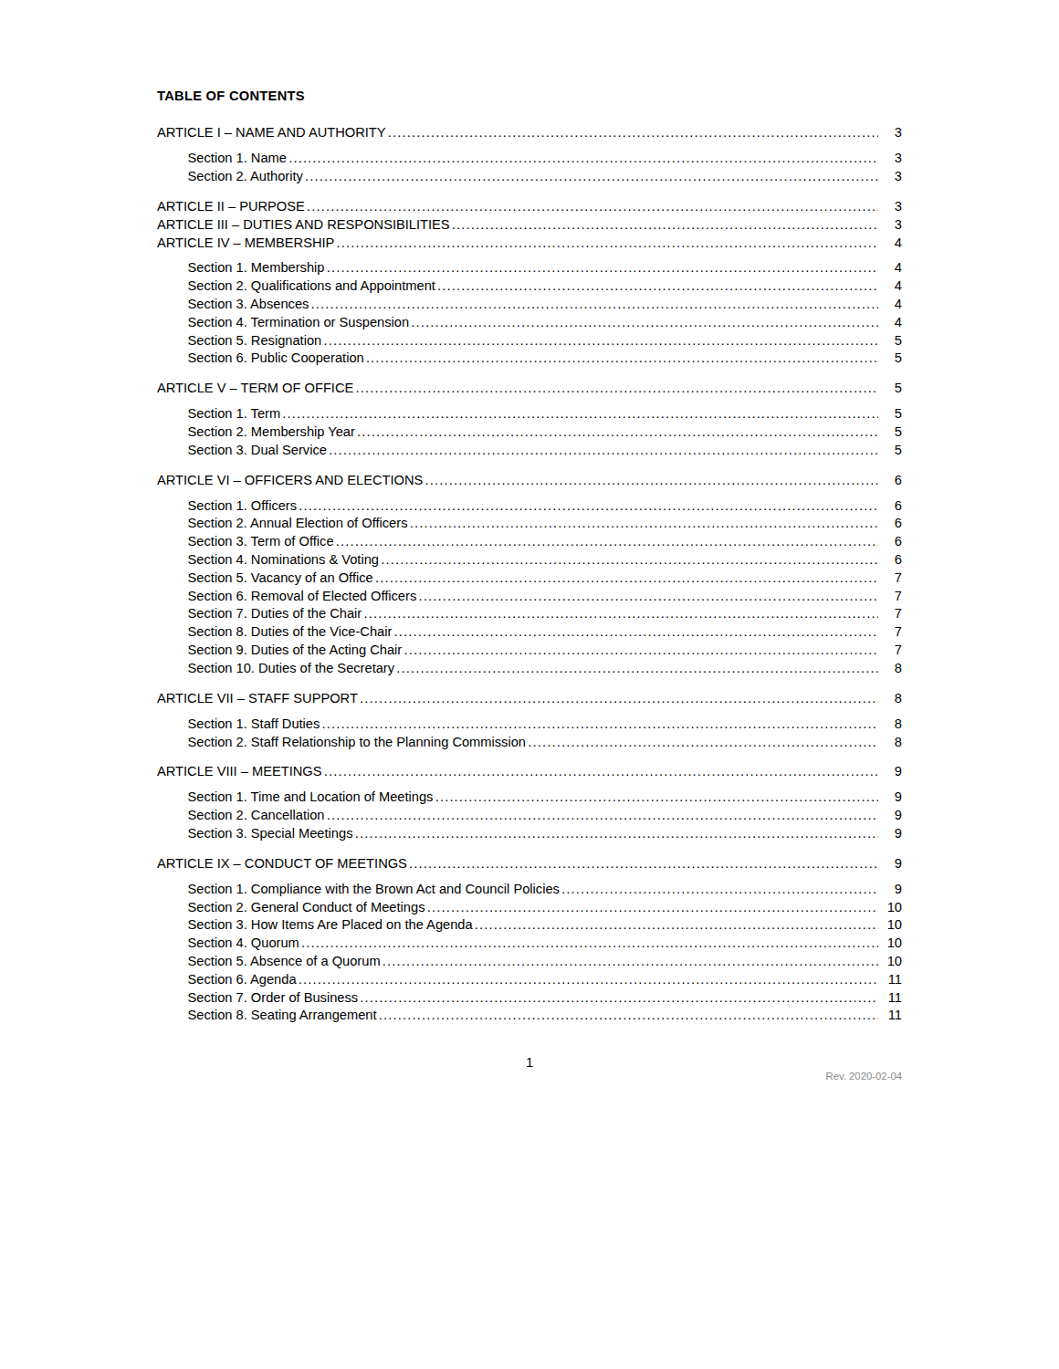TABLE OF CONTENTS
ARTICLE I – NAME AND AUTHORITY 3
Section 1. Name 3
Section 2. Authority 3
ARTICLE II – PURPOSE 3
ARTICLE III – DUTIES AND RESPONSIBILITIES 3
ARTICLE IV – MEMBERSHIP 4
Section 1. Membership 4
Section 2. Qualifications and Appointment 4
Section 3. Absences 4
Section 4. Termination or Suspension 4
Section 5. Resignation 5
Section 6. Public Cooperation 5
ARTICLE V – TERM OF OFFICE 5
Section 1. Term 5
Section 2. Membership Year 5
Section 3. Dual Service 5
ARTICLE VI – OFFICERS AND ELECTIONS 6
Section 1. Officers 6
Section 2. Annual Election of Officers 6
Section 3. Term of Office 6
Section 4. Nominations & Voting 6
Section 5. Vacancy of an Office 7
Section 6. Removal of Elected Officers 7
Section 7. Duties of the Chair 7
Section 8. Duties of the Vice-Chair 7
Section 9. Duties of the Acting Chair 7
Section 10. Duties of the Secretary 8
ARTICLE VII – STAFF SUPPORT 8
Section 1. Staff Duties 8
Section 2. Staff Relationship to the Planning Commission 8
ARTICLE VIII – MEETINGS 9
Section 1. Time and Location of Meetings 9
Section 2. Cancellation 9
Section 3. Special Meetings 9
ARTICLE IX – CONDUCT OF MEETINGS 9
Section 1. Compliance with the Brown Act and Council Policies 9
Section 2. General Conduct of Meetings 10
Section 3. How Items Are Placed on the Agenda 10
Section 4. Quorum 10
Section 5. Absence of a Quorum 10
Section 6. Agenda 11
Section 7. Order of Business 11
Section 8. Seating Arrangement 11
1
Rev. 2020-02-04